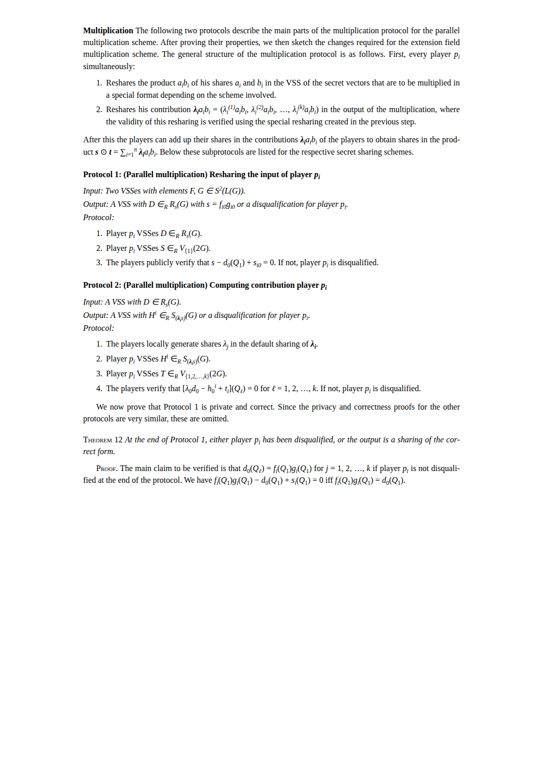Multiplication The following two protocols describe the main parts of the multiplication protocol for the parallel multiplication scheme. After proving their properties, we then sketch the changes required for the extension field multiplication scheme. The general structure of the multiplication protocol is as follows. First, every player pi simultaneously:
Reshares the product aibi of his shares ai and bi in the VSS of the secret vectors that are to be multiplied in a special format depending on the scheme involved.
Reshares his contribution λi aibi = (λi(1)aibi, λi(2)aibi, …, λi(k)aibi) in the output of the multiplication, where the validity of this resharing is verified using the special resharing created in the previous step.
After this the players can add up their shares in the contributions λi aibi of the players to obtain shares in the product s ⊙ t = ∑i=1n λi aibi. Below these subprotocols are listed for the respective secret sharing schemes.
Protocol 1: (Parallel multiplication) Resharing the input of player pi
Input: Two VSSes with elements F, G ∈ S2(L(G)).
Output: A VSS with D ∈R Rs(G) with s = fi0gi0 or a disqualification for player pi.
Protocol:
Player pi VSSes D ∈R Rs(G).
Player pi VSSes S ∈R V{1}(2G).
The players publicly verify that s − d0(Q1) + si0 = 0. If not, player pi is disqualified.
Protocol 2: (Parallel multiplication) Computing contribution player pi
Input: A VSS with D ∈ Rs(G).
Output: A VSS with Hi ∈R S(λi s)(G) or a disqualification for player pi.
Protocol:
The players locally generate shares λj in the default sharing of λi.
Player pi VSSes Hi ∈R S(λi s)(G).
Player pi VSSes T ∈R V{1,2,…,k}(2G).
The players verify that [λ0d0 − h0i + ti](Qℓ) = 0 for ℓ = 1, 2, …, k. If not, player pi is disqualified.
We now prove that Protocol 1 is private and correct. Since the privacy and correctness proofs for the other protocols are very similar, these are omitted.
Theorem 12 At the end of Protocol 1, either player pi has been disqualified, or the output is a sharing of the correct form.
Proof. The main claim to be verified is that d0(Qℓ) = fi(Q1)gi(Q1) for j = 1, 2, …, k if player pi is not disqualified at the end of the protocol. We have fi(Q1)gi(Q1) − d0(Q1) + si(Q1) = 0 iff fi(Q1)gi(Q1) = d0(Q1).